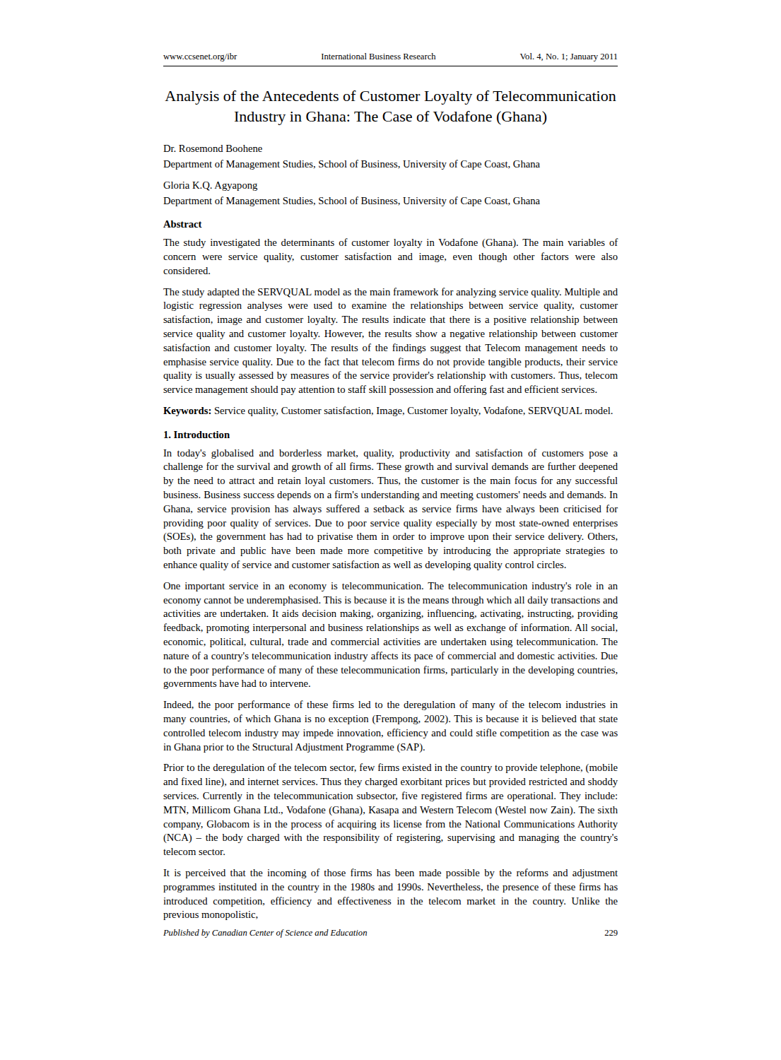www.ccsenet.org/ibr International Business Research Vol. 4, No. 1; January 2011
Analysis of the Antecedents of Customer Loyalty of Telecommunication Industry in Ghana: The Case of Vodafone (Ghana)
Dr. Rosemond Boohene
Department of Management Studies, School of Business, University of Cape Coast, Ghana
Gloria K.Q. Agyapong
Department of Management Studies, School of Business, University of Cape Coast, Ghana
Abstract
The study investigated the determinants of customer loyalty in Vodafone (Ghana). The main variables of concern were service quality, customer satisfaction and image, even though other factors were also considered.
The study adapted the SERVQUAL model as the main framework for analyzing service quality. Multiple and logistic regression analyses were used to examine the relationships between service quality, customer satisfaction, image and customer loyalty. The results indicate that there is a positive relationship between service quality and customer loyalty. However, the results show a negative relationship between customer satisfaction and customer loyalty. The results of the findings suggest that Telecom management needs to emphasise service quality. Due to the fact that telecom firms do not provide tangible products, their service quality is usually assessed by measures of the service provider's relationship with customers. Thus, telecom service management should pay attention to staff skill possession and offering fast and efficient services.
Keywords: Service quality, Customer satisfaction, Image, Customer loyalty, Vodafone, SERVQUAL model.
1. Introduction
In today's globalised and borderless market, quality, productivity and satisfaction of customers pose a challenge for the survival and growth of all firms. These growth and survival demands are further deepened by the need to attract and retain loyal customers. Thus, the customer is the main focus for any successful business. Business success depends on a firm's understanding and meeting customers' needs and demands. In Ghana, service provision has always suffered a setback as service firms have always been criticised for providing poor quality of services. Due to poor service quality especially by most state-owned enterprises (SOEs), the government has had to privatise them in order to improve upon their service delivery. Others, both private and public have been made more competitive by introducing the appropriate strategies to enhance quality of service and customer satisfaction as well as developing quality control circles.
One important service in an economy is telecommunication. The telecommunication industry's role in an economy cannot be underemphasised. This is because it is the means through which all daily transactions and activities are undertaken. It aids decision making, organizing, influencing, activating, instructing, providing feedback, promoting interpersonal and business relationships as well as exchange of information. All social, economic, political, cultural, trade and commercial activities are undertaken using telecommunication. The nature of a country's telecommunication industry affects its pace of commercial and domestic activities. Due to the poor performance of many of these telecommunication firms, particularly in the developing countries, governments have had to intervene.
Indeed, the poor performance of these firms led to the deregulation of many of the telecom industries in many countries, of which Ghana is no exception (Frempong, 2002). This is because it is believed that state controlled telecom industry may impede innovation, efficiency and could stifle competition as the case was in Ghana prior to the Structural Adjustment Programme (SAP).
Prior to the deregulation of the telecom sector, few firms existed in the country to provide telephone, (mobile and fixed line), and internet services. Thus they charged exorbitant prices but provided restricted and shoddy services. Currently in the telecommunication subsector, five registered firms are operational. They include: MTN, Millicom Ghana Ltd., Vodafone (Ghana), Kasapa and Western Telecom (Westel now Zain). The sixth company, Globacom is in the process of acquiring its license from the National Communications Authority (NCA) – the body charged with the responsibility of registering, supervising and managing the country's telecom sector.
It is perceived that the incoming of those firms has been made possible by the reforms and adjustment programmes instituted in the country in the 1980s and 1990s. Nevertheless, the presence of these firms has introduced competition, efficiency and effectiveness in the telecom market in the country. Unlike the previous monopolistic,
Published by Canadian Center of Science and Education 229